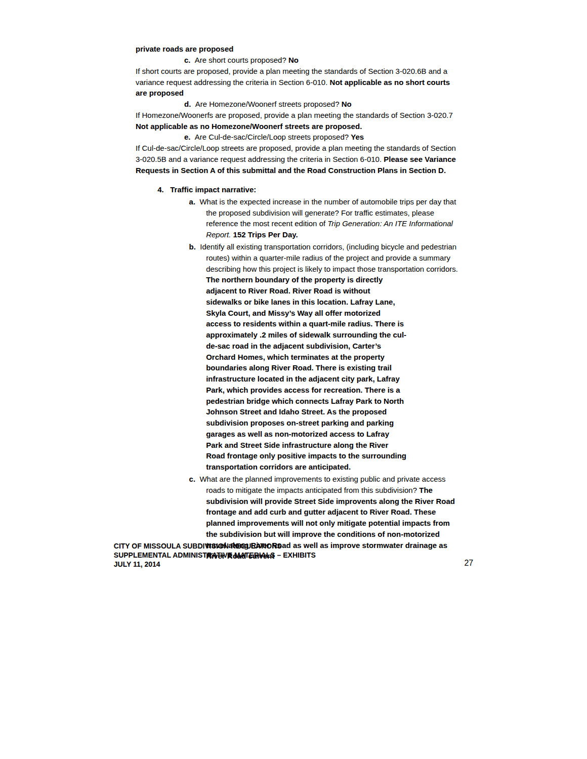private roads are proposed
c. Are short courts proposed? No
If short courts are proposed, provide a plan meeting the standards of Section 3-020.6B and a variance request addressing the criteria in Section 6-010. Not applicable as no short courts are proposed
d. Are Homezone/Woonerf streets proposed? No
If Homezone/Woonerfs are proposed, provide a plan meeting the standards of Section 3-020.7 Not applicable as no Homezone/Woonerf streets are proposed.
e. Are Cul-de-sac/Circle/Loop streets proposed? Yes
If Cul-de-sac/Circle/Loop streets are proposed, provide a plan meeting the standards of Section 3-020.5B and a variance request addressing the criteria in Section 6-010. Please see Variance Requests in Section A of this submittal and the Road Construction Plans in Section D.
4. Traffic impact narrative:
a. What is the expected increase in the number of automobile trips per day that the proposed subdivision will generate? For traffic estimates, please reference the most recent edition of Trip Generation: An ITE Informational Report. 152 Trips Per Day.
b. Identify all existing transportation corridors, (including bicycle and pedestrian routes) within a quarter-mile radius of the project and provide a summary describing how this project is likely to impact those transportation corridors.
The northern boundary of the property is directly adjacent to River Road. River Road is without sidewalks or bike lanes in this location. Lafray Lane, Skyla Court, and Missy’s Way all offer motorized access to residents within a quart-mile radius. There is approximately .2 miles of sidewalk surrounding the cul-de-sac road in the adjacent subdivision, Carter’s Orchard Homes, which terminates at the property boundaries along River Road. There is existing trail infrastructure located in the adjacent city park, Lafray Park, which provides access for recreation. There is a pedestrian bridge which connects Lafray Park to North Johnson Street and Idaho Street. As the proposed subdivision proposes on-street parking and parking garages as well as non-motorized access to Lafray Park and Street Side infrastructure along the River Road frontage only positive impacts to the surrounding transportation corridors are anticipated.
c. What are the planned improvements to existing public and private access roads to mitigate the impacts anticipated from this subdivision? The subdivision will provide Street Side improvents along the River Road frontage and add curb and gutter adjacent to River Road. These planned improvements will not only mitigate potential impacts from the subdivision but will improve the conditions of non-motorized travel along River Road as well as improve stormwater drainage as River Road current
CITY OF MISSOULA SUBDIVISION REGULATIONS
SUPPLEMENTAL ADMINISTRATIVE MATERIALS – EXHIBITS
JULY 11, 2014
27